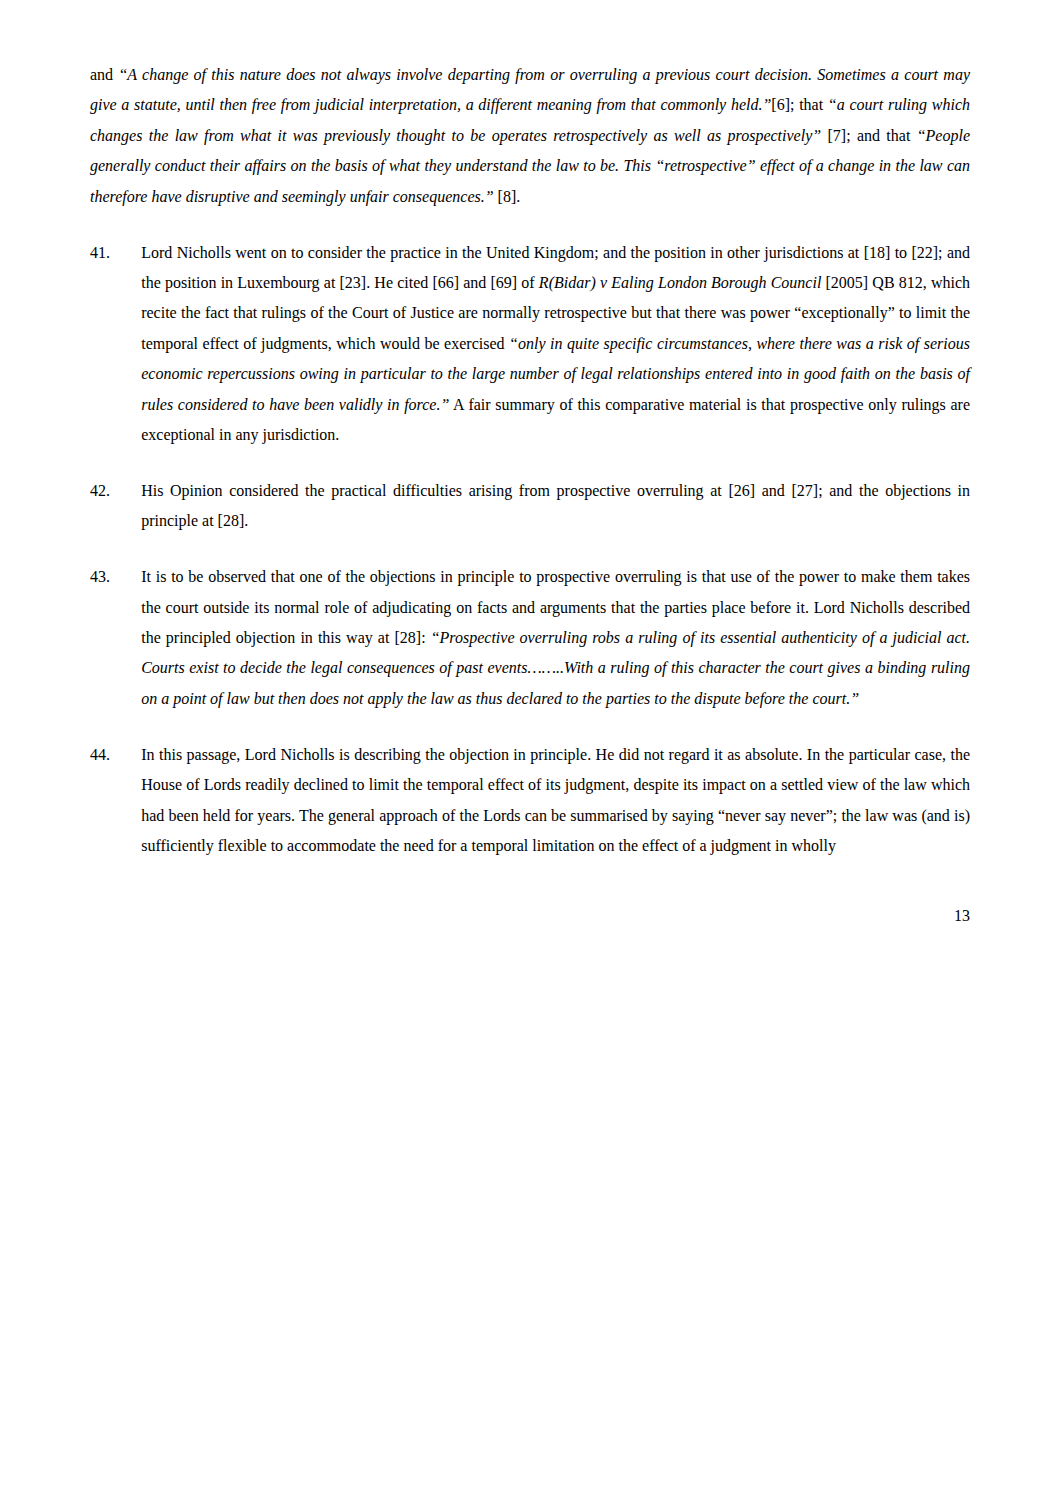and “A change of this nature does not always involve departing from or overruling a previous court decision. Sometimes a court may give a statute, until then free from judicial interpretation, a different meaning from that commonly held.”[6]; that “a court ruling which changes the law from what it was previously thought to be operates retrospectively as well as prospectively” [7]; and that “People generally conduct their affairs on the basis of what they understand the law to be. This “retrospective” effect of a change in the law can therefore have disruptive and seemingly unfair consequences.” [8].
41. Lord Nicholls went on to consider the practice in the United Kingdom; and the position in other jurisdictions at [18] to [22]; and the position in Luxembourg at [23]. He cited [66] and [69] of R(Bidar) v Ealing London Borough Council [2005] QB 812, which recite the fact that rulings of the Court of Justice are normally retrospective but that there was power “exceptionally” to limit the temporal effect of judgments, which would be exercised “only in quite specific circumstances, where there was a risk of serious economic repercussions owing in particular to the large number of legal relationships entered into in good faith on the basis of rules considered to have been validly in force.” A fair summary of this comparative material is that prospective only rulings are exceptional in any jurisdiction.
42. His Opinion considered the practical difficulties arising from prospective overruling at [26] and [27]; and the objections in principle at [28].
43. It is to be observed that one of the objections in principle to prospective overruling is that use of the power to make them takes the court outside its normal role of adjudicating on facts and arguments that the parties place before it. Lord Nicholls described the principled objection in this way at [28]: “Prospective overruling robs a ruling of its essential authenticity of a judicial act. Courts exist to decide the legal consequences of past events……..With a ruling of this character the court gives a binding ruling on a point of law but then does not apply the law as thus declared to the parties to the dispute before the court.”
44. In this passage, Lord Nicholls is describing the objection in principle. He did not regard it as absolute. In the particular case, the House of Lords readily declined to limit the temporal effect of its judgment, despite its impact on a settled view of the law which had been held for years. The general approach of the Lords can be summarised by saying “never say never”; the law was (and is) sufficiently flexible to accommodate the need for a temporal limitation on the effect of a judgment in wholly
13